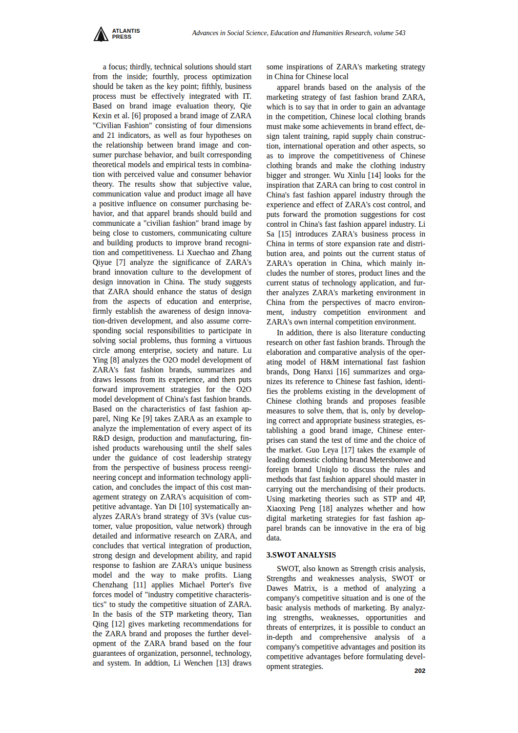ATLANTIS
PRESS
Advances in Social Science, Education and Humanities Research, volume 543
a focus; thirdly, technical solutions should start from the inside; fourthly, process optimization should be taken as the key point; fifthly, business process must be effectively integrated with IT. Based on brand image evaluation theory, Qie Kexin et al. [6] proposed a brand image of ZARA "Civilian Fashion" consisting of four dimensions and 21 indicators, as well as four hypotheses on the relationship between brand image and consumer purchase behavior, and built corresponding theoretical models and empirical tests in combination with perceived value and consumer behavior theory. The results show that subjective value, communication value and product image all have a positive influence on consumer purchasing behavior, and that apparel brands should build and communicate a "civilian fashion" brand image by being close to customers, communicating culture and building products to improve brand recognition and competitiveness. Li Xuechao and Zhang Qiyue [7] analyze the significance of ZARA's brand innovation culture to the development of design innovation in China. The study suggests that ZARA should enhance the status of design from the aspects of education and enterprise, firmly establish the awareness of design innovation-driven development, and also assume corresponding social responsibilities to participate in solving social problems, thus forming a virtuous circle among enterprise, society and nature. Lu Ying [8] analyzes the O2O model development of ZARA's fast fashion brands, summarizes and draws lessons from its experience, and then puts forward improvement strategies for the O2O model development of China's fast fashion brands. Based on the characteristics of fast fashion apparel, Ning Ke [9] takes ZARA as an example to analyze the implementation of every aspect of its R&D design, production and manufacturing, finished products warehousing until the shelf sales under the guidance of cost leadership strategy from the perspective of business process reengineering concept and information technology application, and concludes the impact of this cost management strategy on ZARA's acquisition of competitive advantage. Yan Di [10] systematically analyzes ZARA's brand strategy of 3Vs (value customer, value proposition, value network) through detailed and informative research on ZARA, and concludes that vertical integration of production, strong design and development ability, and rapid response to fashion are ZARA's unique business model and the way to make profits. Liang Chenzhang [11] applies Michael Porter's five forces model of "industry competitive characteristics" to study the competitive situation of ZARA. In the basis of the STP marketing theory, Tian Qing [12] gives marketing recommendations for the ZARA brand and proposes the further development of the ZARA brand based on the four guarantees of organization, personnel, technology, and system. In addtion, Li Wenchen [13] draws some inspirations of ZARA's marketing strategy in China for Chinese local
apparel brands based on the analysis of the marketing strategy of fast fashion brand ZARA, which is to say that in order to gain an advantage in the competition, Chinese local clothing brands must make some achievements in brand effect, design talent training, rapid supply chain construction, international operation and other aspects, so as to improve the competitiveness of Chinese clothing brands and make the clothing industry bigger and stronger. Wu Xinlu [14] looks for the inspiration that ZARA can bring to cost control in China's fast fashion apparel industry through the experience and effect of ZARA's cost control, and puts forward the promotion suggestions for cost control in China's fast fashion apparel industry. Li Sa [15] introduces ZARA's business process in China in terms of store expansion rate and distribution area, and points out the current status of ZARA's operation in China, which mainly includes the number of stores, product lines and the current status of technology application, and further analyzes ZARA's marketing environment in China from the perspectives of macro environment, industry competition environment and ZARA's own internal competition environment.
In addition, there is also literature conducting research on other fast fashion brands. Through the elaboration and comparative analysis of the operating model of H&M international fast fashion brands, Dong Hanxi [16] summarizes and organizes its reference to Chinese fast fashion, identifies the problems existing in the development of Chinese clothing brands and proposes feasible measures to solve them, that is, only by developing correct and appropriate business strategies, establishing a good brand image, Chinese enterprises can stand the test of time and the choice of the market. Guo Leya [17] takes the example of leading domestic clothing brand Metersbonwe and foreign brand Uniqlo to discuss the rules and methods that fast fashion apparel should master in carrying out the merchandising of their products. Using marketing theories such as STP and 4P, Xiaoxing Peng [18] analyzes whether and how digital marketing strategies for fast fashion apparel brands can be innovative in the era of big data.
3.SWOT ANALYSIS
SWOT, also known as Strength crisis analysis, Strengths and weaknesses analysis, SWOT or Dawes Matrix, is a method of analyzing a company's competitive situation and is one of the basic analysis methods of marketing. By analyzing strengths, weaknesses, opportunities and threats of enterprizes, it is possible to conduct an in-depth and comprehensive analysis of a company's competitive advantages and position its competitive advantages before formulating development strategies.
202